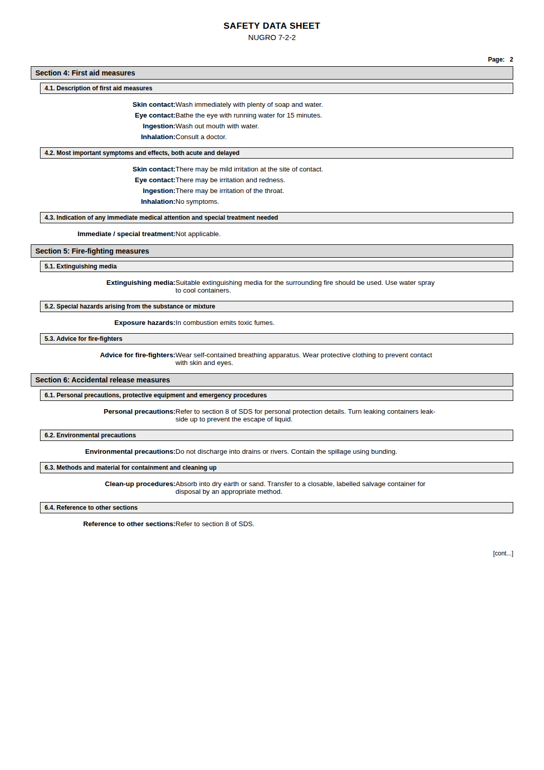SAFETY DATA SHEET
NUGRO 7-2-2
Page: 2
Section 4: First aid measures
4.1. Description of first aid measures
| Skin contact: | Wash immediately with plenty of soap and water. |
| Eye contact: | Bathe the eye with running water for 15 minutes. |
| Ingestion: | Wash out mouth with water. |
| Inhalation: | Consult a doctor. |
4.2. Most important symptoms and effects, both acute and delayed
| Skin contact: | There may be mild irritation at the site of contact. |
| Eye contact: | There may be irritation and redness. |
| Ingestion: | There may be irritation of the throat. |
| Inhalation: | No symptoms. |
4.3. Indication of any immediate medical attention and special treatment needed
| Immediate / special treatment: | Not applicable. |
Section 5: Fire-fighting measures
5.1. Extinguishing media
| Extinguishing media: | Suitable extinguishing media for the surrounding fire should be used. Use water spray to cool containers. |
5.2. Special hazards arising from the substance or mixture
| Exposure hazards: | In combustion emits toxic fumes. |
5.3. Advice for fire-fighters
| Advice for fire-fighters: | Wear self-contained breathing apparatus. Wear protective clothing to prevent contact with skin and eyes. |
Section 6: Accidental release measures
6.1. Personal precautions, protective equipment and emergency procedures
| Personal precautions: | Refer to section 8 of SDS for personal protection details. Turn leaking containers leak- side up to prevent the escape of liquid. |
6.2. Environmental precautions
| Environmental precautions: | Do not discharge into drains or rivers. Contain the spillage using bunding. |
6.3. Methods and material for containment and cleaning up
| Clean-up procedures: | Absorb into dry earth or sand. Transfer to a closable, labelled salvage container for disposal by an appropriate method. |
6.4. Reference to other sections
| Reference to other sections: | Refer to section 8 of SDS. |
[cont...]